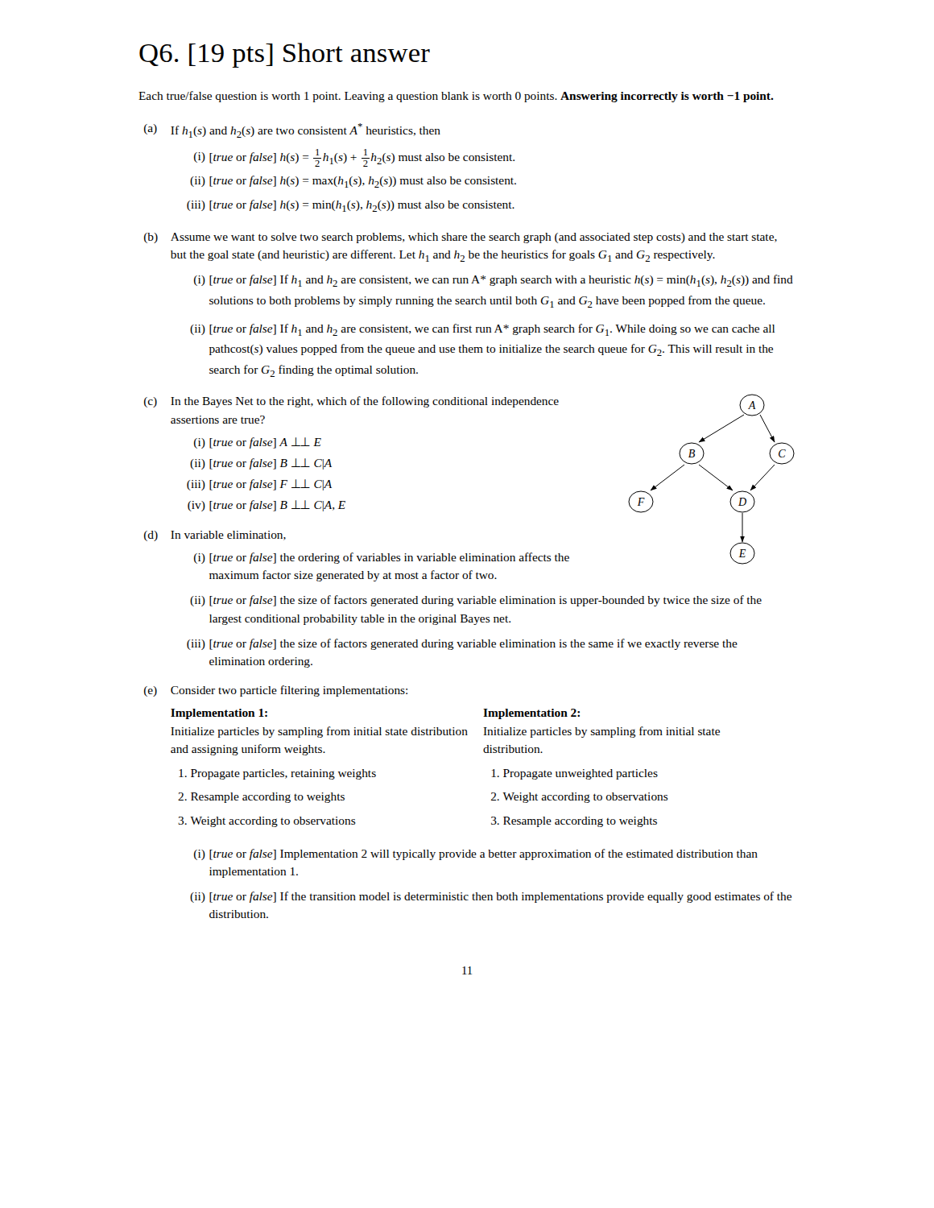Q6. [19 pts] Short answer
Each true/false question is worth 1 point. Leaving a question blank is worth 0 points. Answering incorrectly is worth −1 point.
If h1(s) and h2(s) are two consistent A* heuristics, then
[true or false] h(s) = 12 h1(s) + 12 h2(s) must also be consistent.
[true or false] h(s) = max(h1(s), h2(s)) must also be consistent.
[true or false] h(s) = min(h1(s), h2(s)) must also be consistent.
Assume we want to solve two search problems, which share the search graph (and associated step costs) and the start state, but the goal state (and heuristic) are different. Let h1 and h2 be the heuristics for goals G1 and G2 respectively.
[true or false] If h1 and h2 are consistent, we can run A* graph search with a heuristic h(s) = min(h1(s), h2(s)) and find solutions to both problems by simply running the search until both G1 and G2 have been popped from the queue.
[true or false] If h1 and h2 are consistent, we can first run A* graph search for G1. While doing so we can cache all pathcost(s) values popped from the queue and use them to initialize the search queue for G2. This will result in the search for G2 finding the optimal solution.
A B C F D E
In the Bayes Net to the right, which of the following conditional independence assertions are true?
[true or false] A ⊥⊥ E
[true or false] B ⊥⊥ C|A
[true or false] F ⊥⊥ C|A
[true or false] B ⊥⊥ C|A, E
In variable elimination,
[true or false] the ordering of variables in variable elimination affects the maximum factor size generated by at most a factor of two.
[true or false] the size of factors generated during variable elimination is upper-bounded by twice the size of the largest conditional probability table in the original Bayes net.
[true or false] the size of factors generated during variable elimination is the same if we exactly reverse the elimination ordering.
Consider two particle filtering implementations:
| Implementation 1: Initialize particles by sampling from initial state distribution and assigning uniform weights. Propagate particles, retaining weights Resample according to weights Weight according to observations | Implementation 2: Initialize particles by sampling from initial state distribution. Propagate unweighted particles Weight according to observations Resample according to weights |
[true or false] Implementation 2 will typically provide a better approximation of the estimated distribution than implementation 1.
[true or false] If the transition model is deterministic then both implementations provide equally good estimates of the distribution.
11